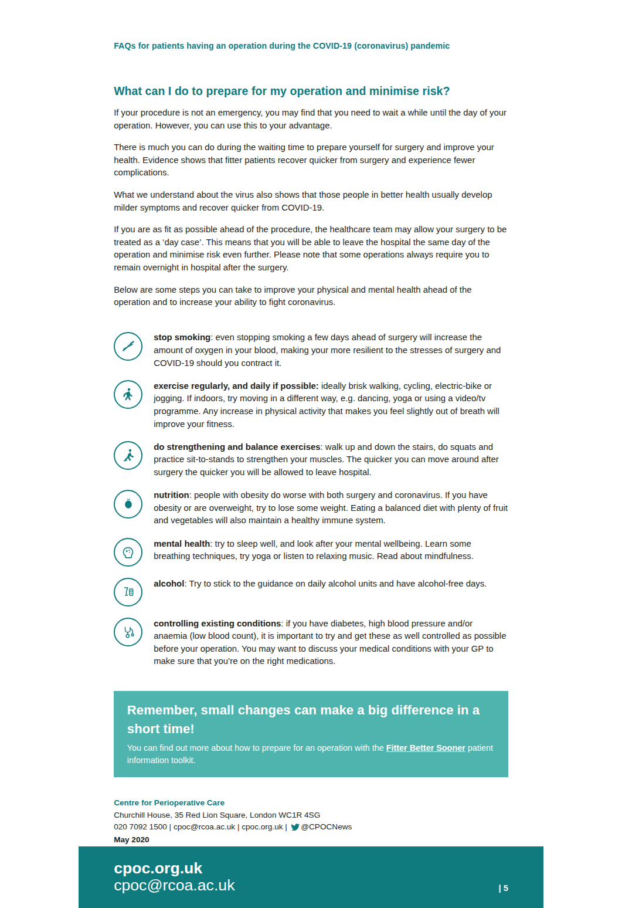FAQs for patients having an operation during the COVID-19 (coronavirus) pandemic
What can I do to prepare for my operation and minimise risk?
If your procedure is not an emergency, you may find that you need to wait a while until the day of your operation. However, you can use this to your advantage.
There is much you can do during the waiting time to prepare yourself for surgery and improve your health. Evidence shows that fitter patients recover quicker from surgery and experience fewer complications.
What we understand about the virus also shows that those people in better health usually develop milder symptoms and recover quicker from COVID-19.
If you are as fit as possible ahead of the procedure, the healthcare team may allow your surgery to be treated as a ‘day case’. This means that you will be able to leave the hospital the same day of the operation and minimise risk even further. Please note that some operations always require you to remain overnight in hospital after the surgery.
Below are some steps you can take to improve your physical and mental health ahead of the operation and to increase your ability to fight coronavirus.
stop smoking: even stopping smoking a few days ahead of surgery will increase the amount of oxygen in your blood, making your more resilient to the stresses of surgery and COVID-19 should you contract it.
exercise regularly, and daily if possible: ideally brisk walking, cycling, electric-bike or jogging. If indoors, try moving in a different way, e.g. dancing, yoga or using a video/tv programme. Any increase in physical activity that makes you feel slightly out of breath will improve your fitness.
do strengthening and balance exercises: walk up and down the stairs, do squats and practice sit-to-stands to strengthen your muscles. The quicker you can move around after surgery the quicker you will be allowed to leave hospital.
nutrition: people with obesity do worse with both surgery and coronavirus. If you have obesity or are overweight, try to lose some weight. Eating a balanced diet with plenty of fruit and vegetables will also maintain a healthy immune system.
mental health: try to sleep well, and look after your mental wellbeing. Learn some breathing techniques, try yoga or listen to relaxing music. Read about mindfulness.
alcohol: Try to stick to the guidance on daily alcohol units and have alcohol-free days.
controlling existing conditions: if you have diabetes, high blood pressure and/or anaemia (low blood count), it is important to try and get these as well controlled as possible before your operation. You may want to discuss your medical conditions with your GP to make sure that you’re on the right medications.
Remember, small changes can make a big difference in a short time!
You can find out more about how to prepare for an operation with the Fitter Better Sooner patient information toolkit.
Centre for Perioperative Care
Churchill House, 35 Red Lion Square, London WC1R 4SG
020 7092 1500 | cpoc@rcoa.ac.uk | cpoc.org.uk | @CPOCNews
May 2020
cpoc.org.uk
cpoc@rcoa.ac.uk
| 5